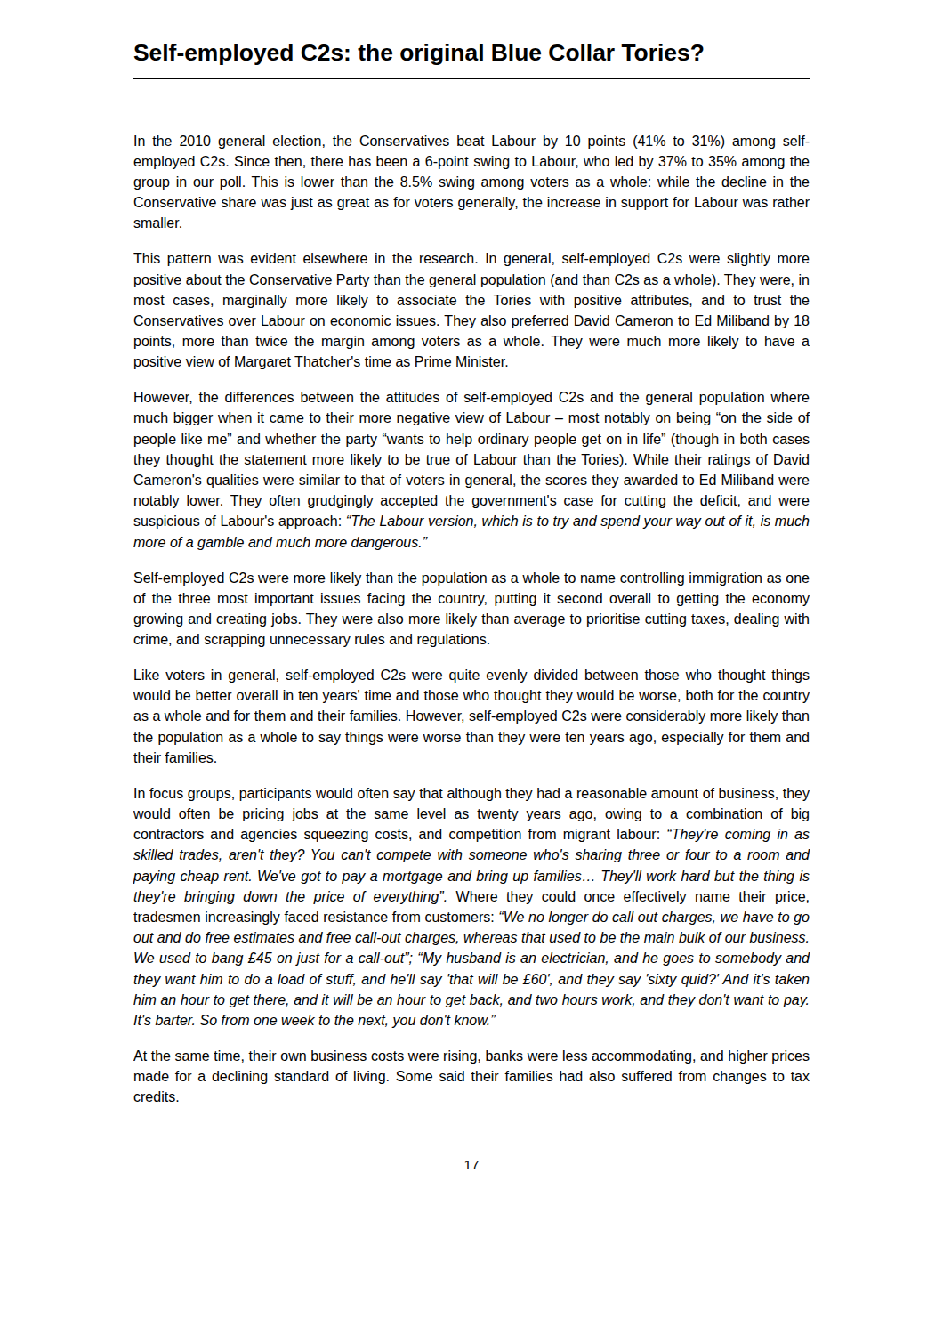Self-employed C2s: the original Blue Collar Tories?
In the 2010 general election, the Conservatives beat Labour by 10 points (41% to 31%) among self-employed C2s. Since then, there has been a 6-point swing to Labour, who led by 37% to 35% among the group in our poll. This is lower than the 8.5% swing among voters as a whole: while the decline in the Conservative share was just as great as for voters generally, the increase in support for Labour was rather smaller.
This pattern was evident elsewhere in the research. In general, self-employed C2s were slightly more positive about the Conservative Party than the general population (and than C2s as a whole). They were, in most cases, marginally more likely to associate the Tories with positive attributes, and to trust the Conservatives over Labour on economic issues. They also preferred David Cameron to Ed Miliband by 18 points, more than twice the margin among voters as a whole. They were much more likely to have a positive view of Margaret Thatcher's time as Prime Minister.
However, the differences between the attitudes of self-employed C2s and the general population where much bigger when it came to their more negative view of Labour – most notably on being “on the side of people like me” and whether the party “wants to help ordinary people get on in life” (though in both cases they thought the statement more likely to be true of Labour than the Tories). While their ratings of David Cameron's qualities were similar to that of voters in general, the scores they awarded to Ed Miliband were notably lower. They often grudgingly accepted the government's case for cutting the deficit, and were suspicious of Labour's approach: “The Labour version, which is to try and spend your way out of it, is much more of a gamble and much more dangerous.”
Self-employed C2s were more likely than the population as a whole to name controlling immigration as one of the three most important issues facing the country, putting it second overall to getting the economy growing and creating jobs. They were also more likely than average to prioritise cutting taxes, dealing with crime, and scrapping unnecessary rules and regulations.
Like voters in general, self-employed C2s were quite evenly divided between those who thought things would be better overall in ten years' time and those who thought they would be worse, both for the country as a whole and for them and their families. However, self-employed C2s were considerably more likely than the population as a whole to say things were worse than they were ten years ago, especially for them and their families.
In focus groups, participants would often say that although they had a reasonable amount of business, they would often be pricing jobs at the same level as twenty years ago, owing to a combination of big contractors and agencies squeezing costs, and competition from migrant labour: “They're coming in as skilled trades, aren't they? You can't compete with someone who's sharing three or four to a room and paying cheap rent. We've got to pay a mortgage and bring up families… They'll work hard but the thing is they're bringing down the price of everything”. Where they could once effectively name their price, tradesmen increasingly faced resistance from customers: “We no longer do call out charges, we have to go out and do free estimates and free call-out charges, whereas that used to be the main bulk of our business. We used to bang £45 on just for a call-out”; “My husband is an electrician, and he goes to somebody and they want him to do a load of stuff, and he'll say 'that will be £60', and they say 'sixty quid?' And it's taken him an hour to get there, and it will be an hour to get back, and two hours work, and they don't want to pay. It's barter. So from one week to the next, you don't know.”
At the same time, their own business costs were rising, banks were less accommodating, and higher prices made for a declining standard of living. Some said their families had also suffered from changes to tax credits.
17